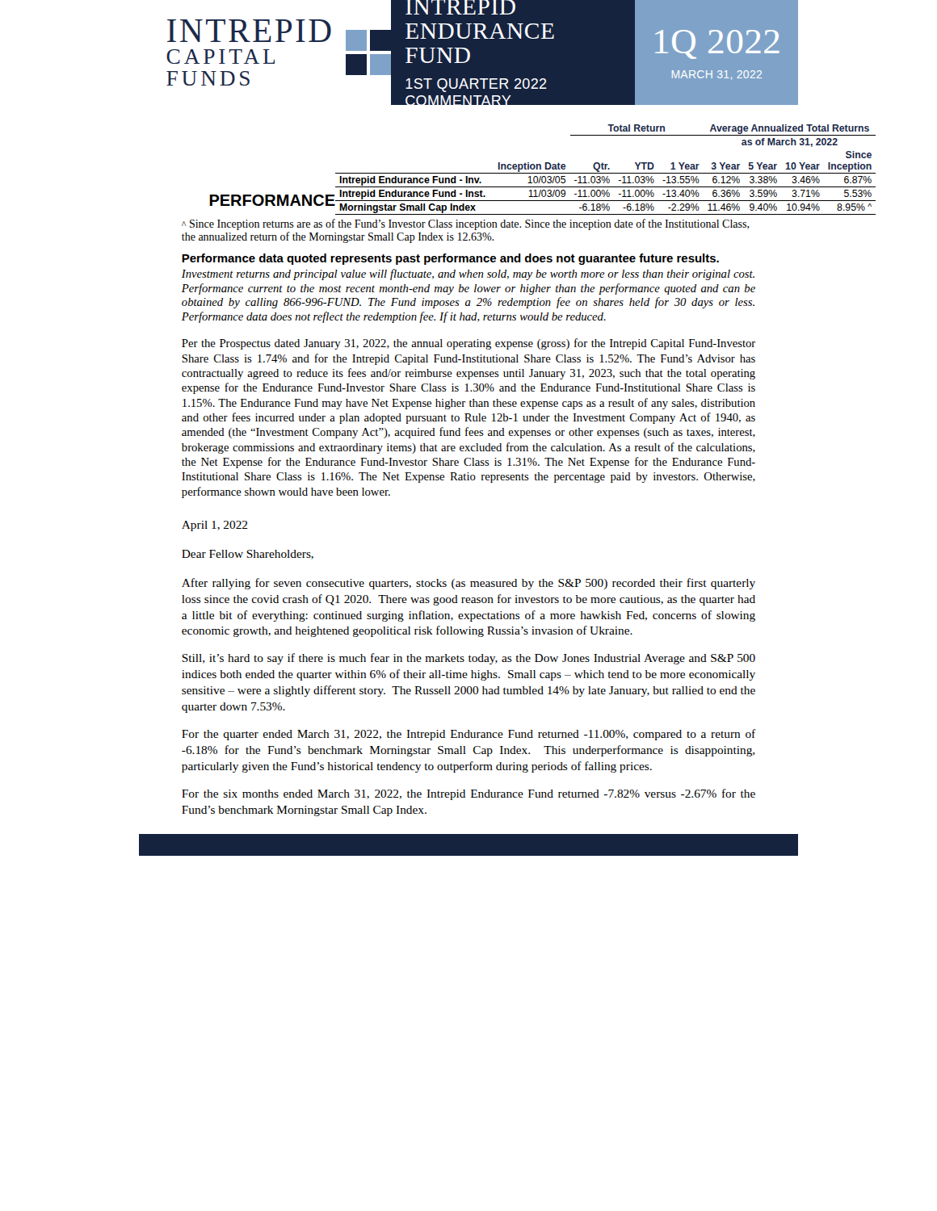INTREPID
CAPITAL FUNDS
INTREPID ENDURANCE FUND
1ST QUARTER 2022 COMMENTARY
1Q 2022
MARCH 31, 2022
PERFORMANCE
| | | Total Return | Average Annualized Total Returns |
| | | | as of March 31, 2022 |
| | Inception Date | Qtr. | YTD | 1 Year | 3 Year | 5 Year | 10 Year | Since Inception |
| Intrepid Endurance Fund - Inv. | 10/03/05 | -11.03% | -11.03% | -13.55% | 6.12% | 3.38% | 3.46% | 6.87% |
| Intrepid Endurance Fund - Inst. | 11/03/09 | -11.00% | -11.00% | -13.40% | 6.36% | 3.59% | 3.71% | 5.53% |
| Morningstar Small Cap Index | | -6.18% | -6.18% | -2.29% | 11.46% | 9.40% | 10.94% | 8.95% ^ |
^ Since Inception returns are as of the Fund’s Investor Class inception date. Since the inception date of the Institutional Class, the annualized return of the Morningstar Small Cap Index is 12.63%.
Performance data quoted represents past performance and does not guarantee future results.
Investment returns and principal value will fluctuate, and when sold, may be worth more or less than their original cost. Performance current to the most recent month-end may be lower or higher than the performance quoted and can be obtained by calling 866-996-FUND. The Fund imposes a 2% redemption fee on shares held for 30 days or less. Performance data does not reflect the redemption fee. If it had, returns would be reduced.
Per the Prospectus dated January 31, 2022, the annual operating expense (gross) for the Intrepid Capital Fund-Investor Share Class is 1.74% and for the Intrepid Capital Fund-Institutional Share Class is 1.52%. The Fund’s Advisor has contractually agreed to reduce its fees and/or reimburse expenses until January 31, 2023, such that the total operating expense for the Endurance Fund-Investor Share Class is 1.30% and the Endurance Fund-Institutional Share Class is 1.15%. The Endurance Fund may have Net Expense higher than these expense caps as a result of any sales, distribution and other fees incurred under a plan adopted pursuant to Rule 12b-1 under the Investment Company Act of 1940, as amended (the “Investment Company Act”), acquired fund fees and expenses or other expenses (such as taxes, interest, brokerage commissions and extraordinary items) that are excluded from the calculation. As a result of the calculations, the Net Expense for the Endurance Fund-Investor Share Class is 1.31%. The Net Expense for the Endurance Fund-Institutional Share Class is 1.16%. The Net Expense Ratio represents the percentage paid by investors. Otherwise, performance shown would have been lower.
April 1, 2022
Dear Fellow Shareholders,
After rallying for seven consecutive quarters, stocks (as measured by the S&P 500) recorded their first quarterly loss since the covid crash of Q1 2020. There was good reason for investors to be more cautious, as the quarter had a little bit of everything: continued surging inflation, expectations of a more hawkish Fed, concerns of slowing economic growth, and heightened geopolitical risk following Russia’s invasion of Ukraine.
Still, it’s hard to say if there is much fear in the markets today, as the Dow Jones Industrial Average and S&P 500 indices both ended the quarter within 6% of their all-time highs. Small caps – which tend to be more economically sensitive – were a slightly different story. The Russell 2000 had tumbled 14% by late January, but rallied to end the quarter down 7.53%.
For the quarter ended March 31, 2022, the Intrepid Endurance Fund returned -11.00%, compared to a return of -6.18% for the Fund’s benchmark Morningstar Small Cap Index. This underperformance is disappointing, particularly given the Fund’s historical tendency to outperform during periods of falling prices.
For the six months ended March 31, 2022, the Intrepid Endurance Fund returned -7.82% versus -2.67% for the Fund’s benchmark Morningstar Small Cap Index.